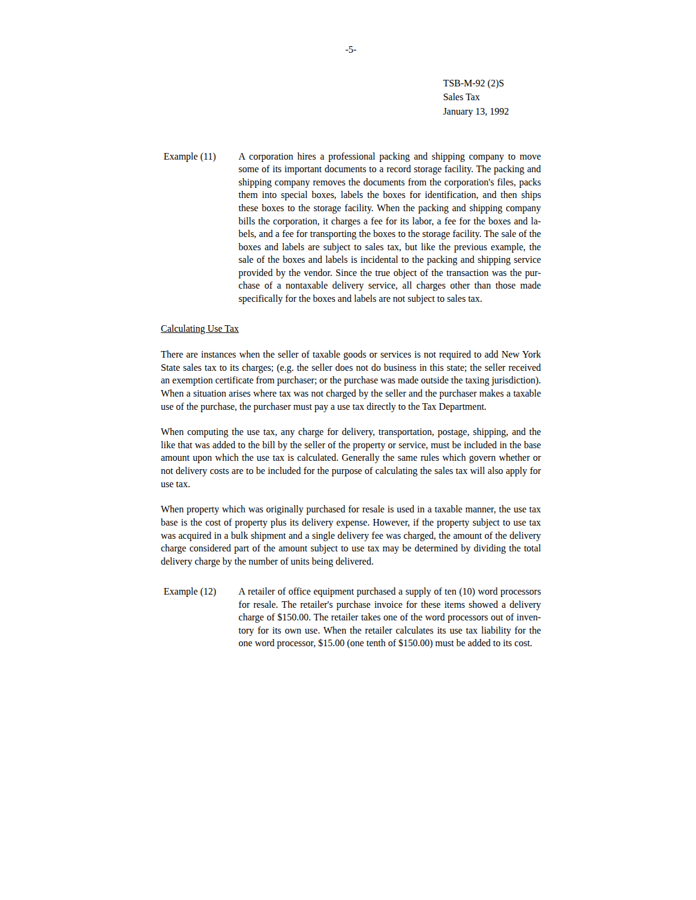-5-
TSB-M-92 (2)S
Sales Tax
January 13, 1992
Example (11)
A corporation hires a professional packing and shipping company to move some of its important documents to a record storage facility. The packing and shipping company removes the documents from the corporation's files, packs them into special boxes, labels the boxes for identification, and then ships these boxes to the storage facility. When the packing and shipping company bills the corporation, it charges a fee for its labor, a fee for the boxes and labels, and a fee for transporting the boxes to the storage facility. The sale of the boxes and labels are subject to sales tax, but like the previous example, the sale of the boxes and labels is incidental to the packing and shipping service provided by the vendor. Since the true object of the transaction was the purchase of a nontaxable delivery service, all charges other than those made specifically for the boxes and labels are not subject to sales tax.
Calculating Use Tax
There are instances when the seller of taxable goods or services is not required to add New York State sales tax to its charges; (e.g. the seller does not do business in this state; the seller received an exemption certificate from purchaser; or the purchase was made outside the taxing jurisdiction). When a situation arises where tax was not charged by the seller and the purchaser makes a taxable use of the purchase, the purchaser must pay a use tax directly to the Tax Department.
When computing the use tax, any charge for delivery, transportation, postage, shipping, and the like that was added to the bill by the seller of the property or service, must be included in the base amount upon which the use tax is calculated. Generally the same rules which govern whether or not delivery costs are to be included for the purpose of calculating the sales tax will also apply for use tax.
When property which was originally purchased for resale is used in a taxable manner, the use tax base is the cost of property plus its delivery expense. However, if the property subject to use tax was acquired in a bulk shipment and a single delivery fee was charged, the amount of the delivery charge considered part of the amount subject to use tax may be determined by dividing the total delivery charge by the number of units being delivered.
Example (12)
A retailer of office equipment purchased a supply of ten (10) word processors for resale. The retailer's purchase invoice for these items showed a delivery charge of $150.00. The retailer takes one of the word processors out of inventory for its own use. When the retailer calculates its use tax liability for the one word processor, $15.00 (one tenth of $150.00) must be added to its cost.